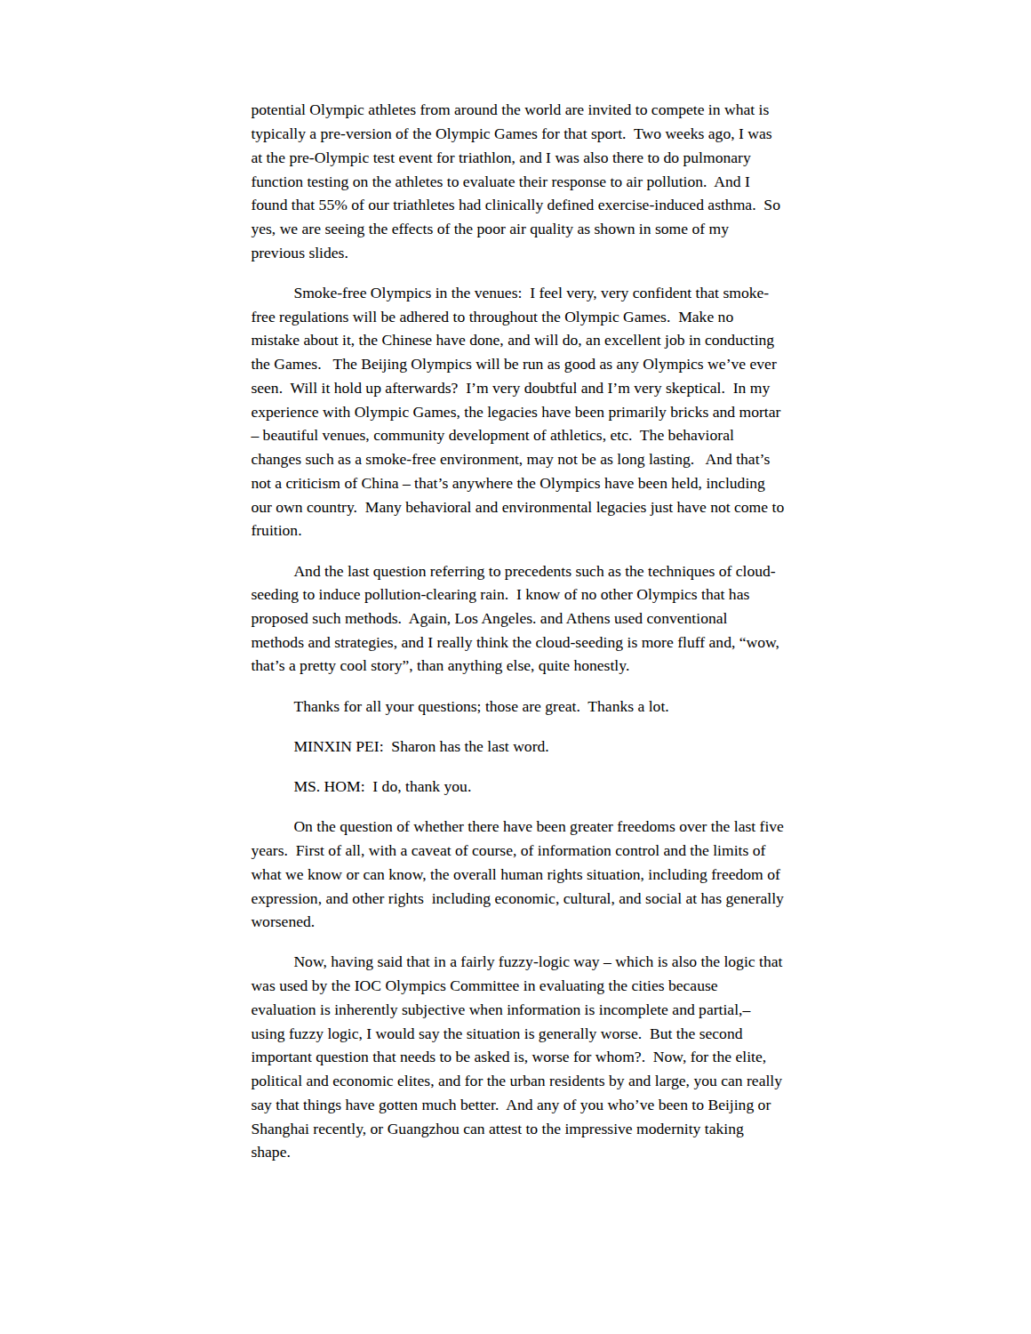potential Olympic athletes from around the world are invited to compete in what is typically a pre-version of the Olympic Games for that sport. Two weeks ago, I was at the pre-Olympic test event for triathlon, and I was also there to do pulmonary function testing on the athletes to evaluate their response to air pollution. And I found that 55% of our triathletes had clinically defined exercise-induced asthma. So yes, we are seeing the effects of the poor air quality as shown in some of my previous slides.
Smoke-free Olympics in the venues: I feel very, very confident that smoke-free regulations will be adhered to throughout the Olympic Games. Make no mistake about it, the Chinese have done, and will do, an excellent job in conducting the Games. The Beijing Olympics will be run as good as any Olympics we’ve ever seen. Will it hold up afterwards? I’m very doubtful and I’m very skeptical. In my experience with Olympic Games, the legacies have been primarily bricks and mortar – beautiful venues, community development of athletics, etc. The behavioral changes such as a smoke-free environment, may not be as long lasting. And that’s not a criticism of China – that’s anywhere the Olympics have been held, including our own country. Many behavioral and environmental legacies just have not come to fruition.
And the last question referring to precedents such as the techniques of cloud-seeding to induce pollution-clearing rain. I know of no other Olympics that has proposed such methods. Again, Los Angeles. and Athens used conventional methods and strategies, and I really think the cloud-seeding is more fluff and, “wow, that’s a pretty cool story”, than anything else, quite honestly.
Thanks for all your questions; those are great. Thanks a lot.
MINXIN PEI: Sharon has the last word.
MS. HOM: I do, thank you.
On the question of whether there have been greater freedoms over the last five years. First of all, with a caveat of course, of information control and the limits of what we know or can know, the overall human rights situation, including freedom of expression, and other rights including economic, cultural, and social at has generally worsened.
Now, having said that in a fairly fuzzy-logic way – which is also the logic that was used by the IOC Olympics Committee in evaluating the cities because evaluation is inherently subjective when information is incomplete and partial,– using fuzzy logic, I would say the situation is generally worse. But the second important question that needs to be asked is, worse for whom?. Now, for the elite, political and economic elites, and for the urban residents by and large, you can really say that things have gotten much better. And any of you who’ve been to Beijing or Shanghai recently, or Guangzhou can attest to the impressive modernity taking shape.